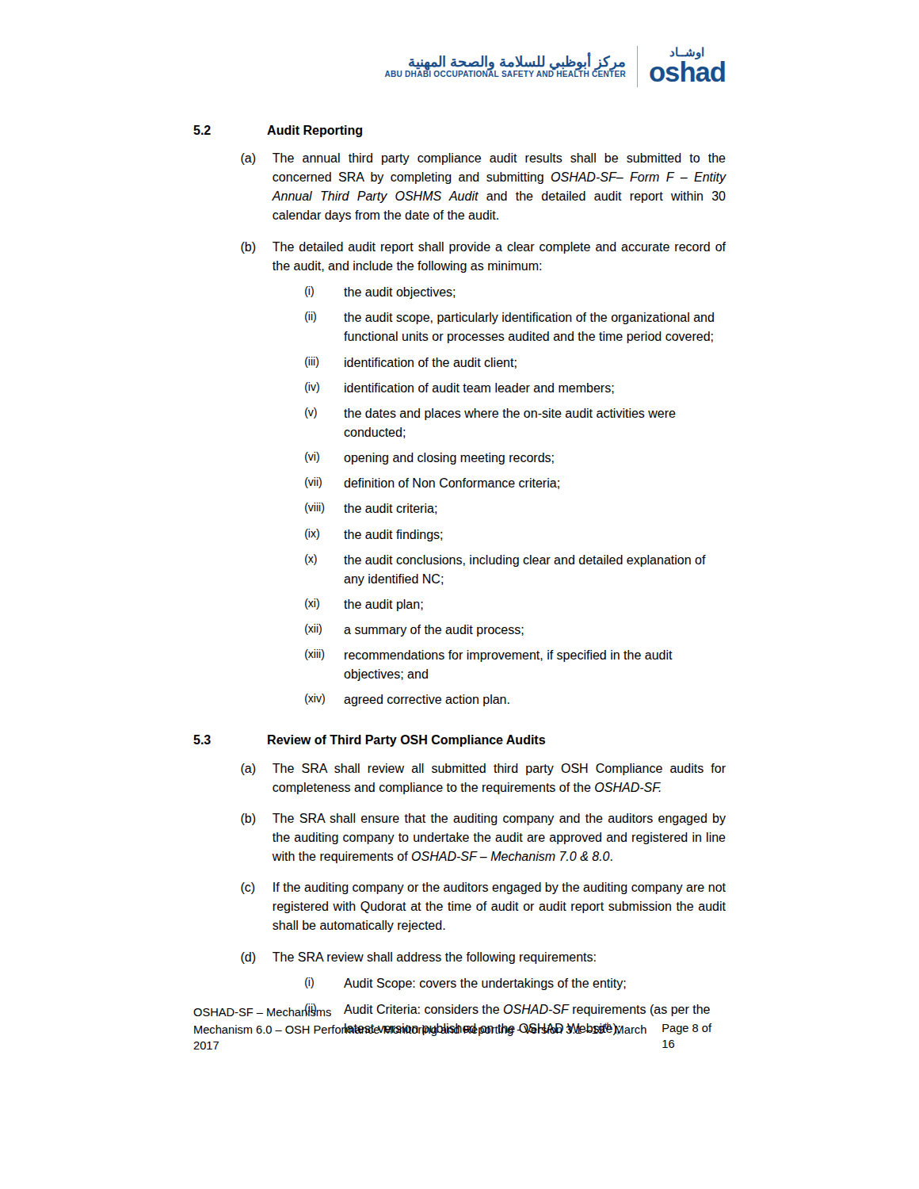مركز أبوظبي للسلامة والصحة المهنية
ABU DHABI OCCUPATIONAL SAFETY AND HEALTH CENTER
اوشــاد
oshad
5.2
Audit Reporting
(a) The annual third party compliance audit results shall be submitted to the concerned SRA by completing and submitting OSHAD-SF– Form F – Entity Annual Third Party OSHMS Audit and the detailed audit report within 30 calendar days from the date of the audit.
(b) The detailed audit report shall provide a clear complete and accurate record of the audit, and include the following as minimum:
(i) the audit objectives;
(ii) the audit scope, particularly identification of the organizational and functional units or processes audited and the time period covered;
(iii) identification of the audit client;
(iv) identification of audit team leader and members;
(v) the dates and places where the on-site audit activities were conducted;
(vi) opening and closing meeting records;
(vii) definition of Non Conformance criteria;
(viii) the audit criteria;
(ix) the audit findings;
(x) the audit conclusions, including clear and detailed explanation of any identified NC;
(xi) the audit plan;
(xii) a summary of the audit process;
(xiii) recommendations for improvement, if specified in the audit objectives; and
(xiv) agreed corrective action plan.
5.3
Review of Third Party OSH Compliance Audits
(a) The SRA shall review all submitted third party OSH Compliance audits for completeness and compliance to the requirements of the OSHAD-SF.
(b) The SRA shall ensure that the auditing company and the auditors engaged by the auditing company to undertake the audit are approved and registered in line with the requirements of OSHAD-SF – Mechanism 7.0 & 8.0.
(c) If the auditing company or the auditors engaged by the auditing company are not registered with Qudorat at the time of audit or audit report submission the audit shall be automatically rejected.
(d) The SRA review shall address the following requirements:
(i) Audit Scope: covers the undertakings of the entity;
(ii) Audit Criteria: considers the OSHAD-SF requirements (as per the latest version published on the OSHAD Website);
OSHAD-SF – Mechanisms
Mechanism 6.0 – OSH Performance Monitoring and Reporting - Version 3.1 –19th March 2017 Page 8 of 16